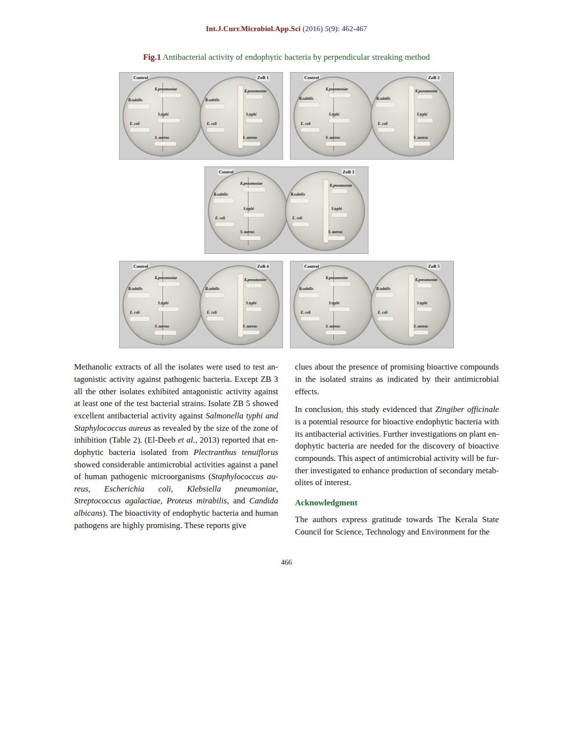Int.J.Curr.Microbiol.App.Sci (2016) 5(9): 462-467
Fig.1 Antibacterial activity of endophytic bacteria by perpendicular streaking method
Control ZoB 1
B.subtilis
K.pneumoniae
S.typhi
E. coli
S. aureus
B.subtilis
K.pneumoniae
S.typhi
E. coli
S. aureus
Control ZoB 2
B.subtilis
K.pneumoniae
S.typhi
E. coli
S. aureus
B.subtilis
K.pneumoniae
S.typhi
E. coli
S. aureus
Control ZoB 3
B.subtilis
K.pneumoniae
S.typhi
E. coli
S. aureus
B.subtilis
K.pneumoniae
S.typhi
E. coli
S. aureus
Control ZoB 4
B.subtilis
K.pneumoniae
S.typhi
E. coli
S. aureus
B.subtilis
K.pneumoniae
S.typhi
E. coli
S. aureus
Control ZoB 5
B.subtilis
K.pneumoniae
S.typhi
E. coli
S. aureus
B.subtilis
K.pneumoniae
S.typhi
E. coli
S. aureus
Methanolic extracts of all the isolates were used to test antagonistic activity against pathogenic bacteria. Except ZB 3 all the other isolates exhibited antagonistic activity against at least one of the test bacterial strains. Isolate ZB 5 showed excellent antibacterial activity against Salmonella typhi and Staphylococcus aureus as revealed by the size of the zone of inhibition (Table 2). (El-Deeb et al., 2013) reported that endophytic bacteria isolated from Plectranthus tenuiflorus showed considerable antimicrobial activities against a panel of human pathogenic microorganisms (Staphylococcus aureus, Escherichia coli, Klebsiella pneumoniae, Streptococcus agalactiae, Proteus mirabilis, and Candida albicans). The bioactivity of endophytic bacteria and human pathogens are highly promising. These reports give
clues about the presence of promising bioactive compounds in the isolated strains as indicated by their antimicrobial effects.
In conclusion, this study evidenced that Zingiber officinale is a potential resource for bioactive endophytic bacteria with its antibacterial activities. Further investigations on plant endophytic bacteria are needed for the discovery of bioactive compounds. This aspect of antimicrobial activity will be further investigated to enhance production of secondary metabolites of interest.
Acknowledgment
The authors express gratitude towards The Kerala State Council for Science, Technology and Environment for the
466